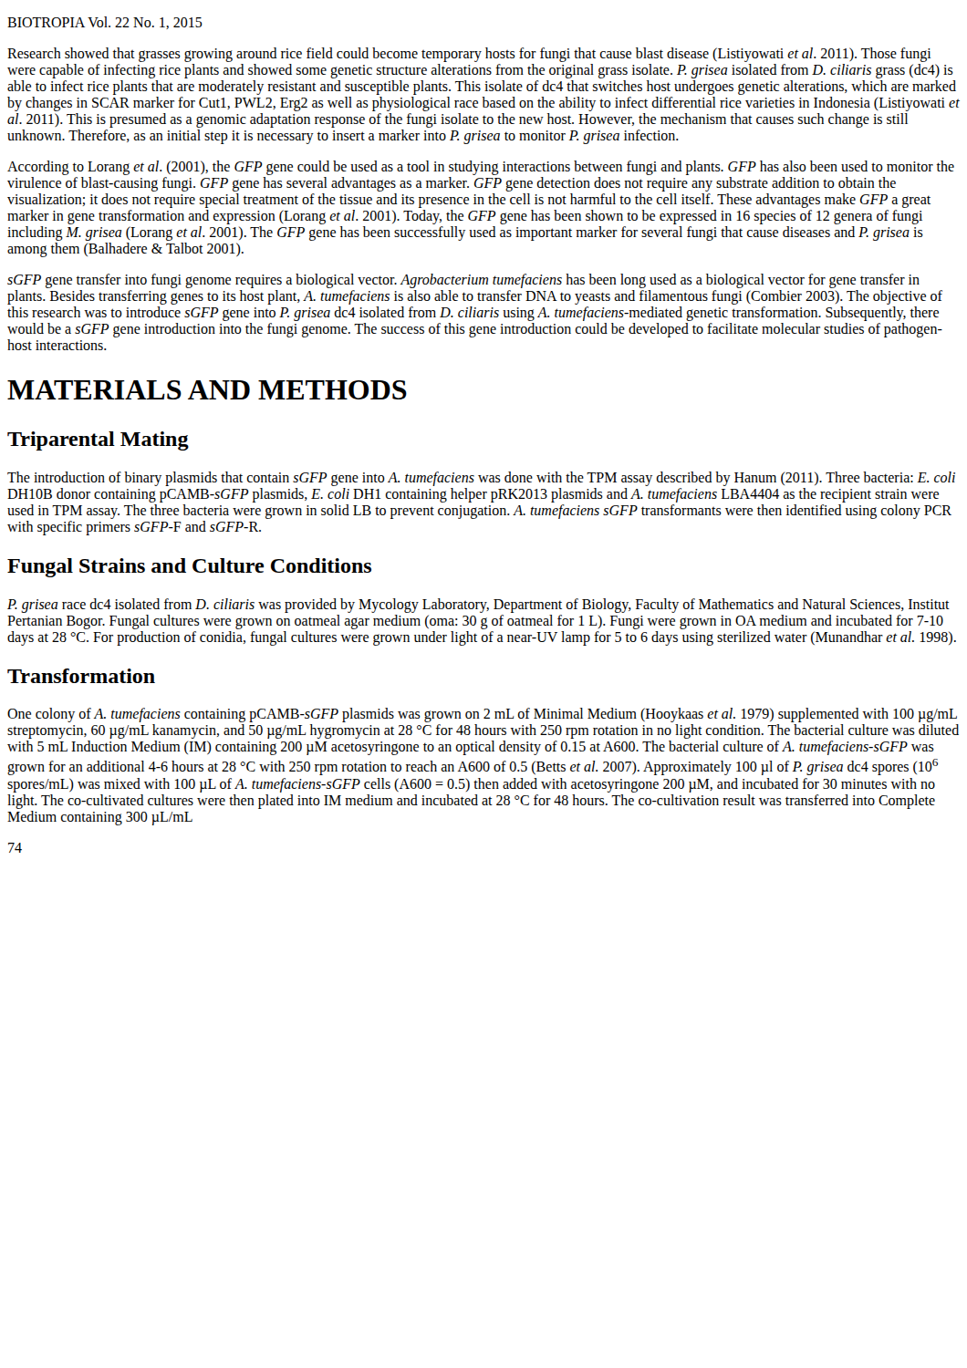BIOTROPIA Vol. 22 No. 1, 2015
Research showed that grasses growing around rice field could become temporary hosts for fungi that cause blast disease (Listiyowati et al. 2011). Those fungi were capable of infecting rice plants and showed some genetic structure alterations from the original grass isolate. P. grisea isolated from D. ciliaris grass (dc4) is able to infect rice plants that are moderately resistant and susceptible plants. This isolate of dc4 that switches host undergoes genetic alterations, which are marked by changes in SCAR marker for Cut1, PWL2, Erg2 as well as physiological race based on the ability to infect differential rice varieties in Indonesia (Listiyowati et al. 2011). This is presumed as a genomic adaptation response of the fungi isolate to the new host. However, the mechanism that causes such change is still unknown. Therefore, as an initial step it is necessary to insert a marker into P. grisea to monitor P. grisea infection.
According to Lorang et al. (2001), the GFP gene could be used as a tool in studying interactions between fungi and plants. GFP has also been used to monitor the virulence of blast-causing fungi. GFP gene has several advantages as a marker. GFP gene detection does not require any substrate addition to obtain the visualization; it does not require special treatment of the tissue and its presence in the cell is not harmful to the cell itself. These advantages make GFP a great marker in gene transformation and expression (Lorang et al. 2001). Today, the GFP gene has been shown to be expressed in 16 species of 12 genera of fungi including M. grisea (Lorang et al. 2001). The GFP gene has been successfully used as important marker for several fungi that cause diseases and P. grisea is among them (Balhadere & Talbot 2001).
sGFP gene transfer into fungi genome requires a biological vector. Agrobacterium tumefaciens has been long used as a biological vector for gene transfer in plants. Besides transferring genes to its host plant, A. tumefaciens is also able to transfer DNA to yeasts and filamentous fungi (Combier 2003). The objective of this research was to introduce sGFP gene into P. grisea dc4 isolated from D. ciliaris using A. tumefaciens-mediated genetic transformation. Subsequently, there would be a sGFP gene introduction into the fungi genome. The success of this gene introduction could be developed to facilitate molecular studies of pathogen-host interactions.
MATERIALS AND METHODS
Triparental Mating
The introduction of binary plasmids that contain sGFP gene into A. tumefaciens was done with the TPM assay described by Hanum (2011). Three bacteria: E. coli DH10B donor containing pCAMB-sGFP plasmids, E. coli DH1 containing helper pRK2013 plasmids and A. tumefaciens LBA4404 as the recipient strain were used in TPM assay. The three bacteria were grown in solid LB to prevent conjugation. A. tumefaciens sGFP transformants were then identified using colony PCR with specific primers sGFP-F and sGFP-R.
Fungal Strains and Culture Conditions
P. grisea race dc4 isolated from D. ciliaris was provided by Mycology Laboratory, Department of Biology, Faculty of Mathematics and Natural Sciences, Institut Pertanian Bogor. Fungal cultures were grown on oatmeal agar medium (oma: 30 g of oatmeal for 1 L). Fungi were grown in OA medium and incubated for 7-10 days at 28 °C. For production of conidia, fungal cultures were grown under light of a near-UV lamp for 5 to 6 days using sterilized water (Munandhar et al. 1998).
Transformation
One colony of A. tumefaciens containing pCAMB-sGFP plasmids was grown on 2 mL of Minimal Medium (Hooykaas et al. 1979) supplemented with 100 µg/mL streptomycin, 60 µg/mL kanamycin, and 50 µg/mL hygromycin at 28 °C for 48 hours with 250 rpm rotation in no light condition. The bacterial culture was diluted with 5 mL Induction Medium (IM) containing 200 µM acetosyringone to an optical density of 0.15 at A600. The bacterial culture of A. tumefaciens-sGFP was grown for an additional 4-6 hours at 28 °C with 250 rpm rotation to reach an A600 of 0.5 (Betts et al. 2007). Approximately 100 µl of P. grisea dc4 spores (106 spores/mL) was mixed with 100 µL of A. tumefaciens-sGFP cells (A600 = 0.5) then added with acetosyringone 200 µM, and incubated for 30 minutes with no light. The co-cultivated cultures were then plated into IM medium and incubated at 28 °C for 48 hours. The co-cultivation result was transferred into Complete Medium containing 300 µL/mL
74